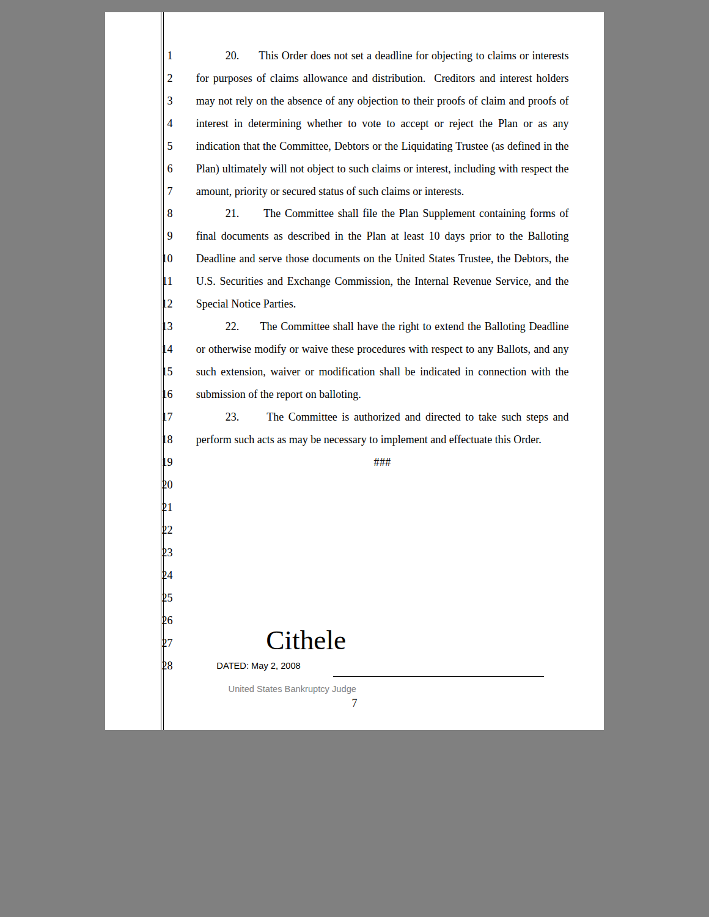1
2
3
4
5
6
7
8
9
10
11
12
13
14
15
16
17
18
19
20
21
22
23
24
25
26
27
28
20. This Order does not set a deadline for objecting to claims or interests for purposes of claims allowance and distribution. Creditors and interest holders may not rely on the absence of any objection to their proofs of claim and proofs of interest in determining whether to vote to accept or reject the Plan or as any indication that the Committee, Debtors or the Liquidating Trustee (as defined in the Plan) ultimately will not object to such claims or interest, including with respect the amount, priority or secured status of such claims or interests.
21. The Committee shall file the Plan Supplement containing forms of final documents as described in the Plan at least 10 days prior to the Balloting Deadline and serve those documents on the United States Trustee, the Debtors, the U.S. Securities and Exchange Commission, the Internal Revenue Service, and the Special Notice Parties.
22. The Committee shall have the right to extend the Balloting Deadline or otherwise modify or waive these procedures with respect to any Ballots, and any such extension, waiver or modification shall be indicated in connection with the submission of the report on balloting.
23. The Committee is authorized and directed to take such steps and perform such acts as may be necessary to implement and effectuate this Order.
###
Cithele
DATED: May 2, 2008
United States Bankruptcy Judge
7